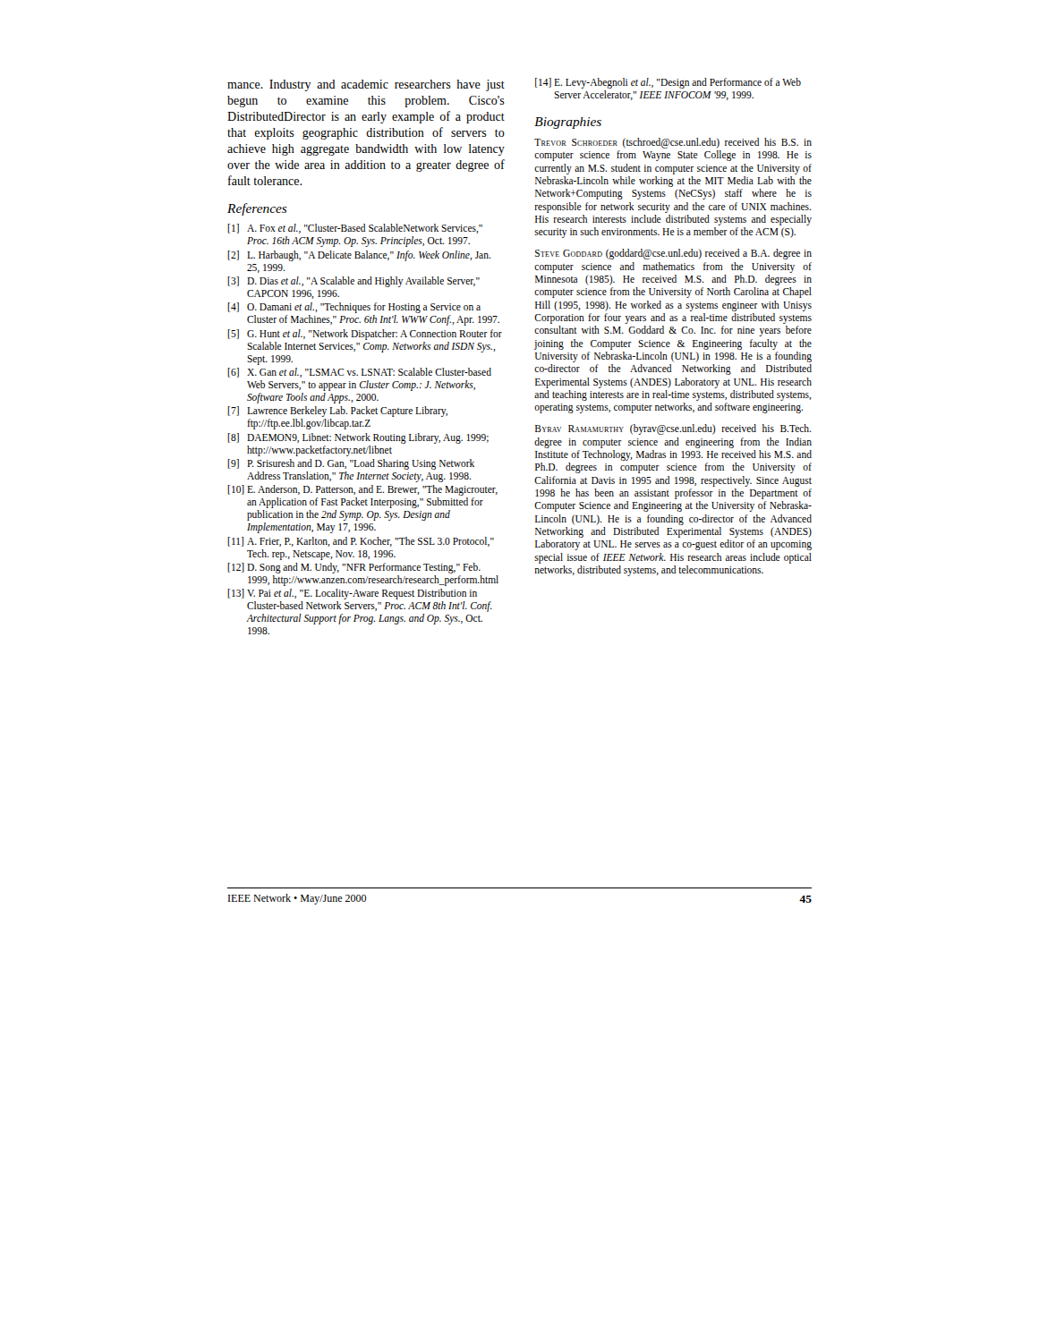mance. Industry and academic researchers have just begun to examine this problem. Cisco's DistributedDirector is an early example of a product that exploits geographic distribution of servers to achieve high aggregate bandwidth with low latency over the wide area in addition to a greater degree of fault tolerance.
References
[1] A. Fox et al., "Cluster-Based ScalableNetwork Services," Proc. 16th ACM Symp. Op. Sys. Principles, Oct. 1997.
[2] L. Harbaugh, "A Delicate Balance," Info. Week Online, Jan. 25, 1999.
[3] D. Dias et al., "A Scalable and Highly Available Server," CAPCON 1996, 1996.
[4] O. Damani et al., "Techniques for Hosting a Service on a Cluster of Machines," Proc. 6th Int'l. WWW Conf., Apr. 1997.
[5] G. Hunt et al., "Network Dispatcher: A Connection Router for Scalable Internet Services," Comp. Networks and ISDN Sys., Sept. 1999.
[6] X. Gan et al., "LSMAC vs. LSNAT: Scalable Cluster-based Web Servers," to appear in Cluster Comp.: J. Networks, Software Tools and Apps., 2000.
[7] Lawrence Berkeley Lab. Packet Capture Library, ftp://ftp.ee.lbl.gov/libcap.tar.Z
[8] DAEMON9, Libnet: Network Routing Library, Aug. 1999; http://www.packetfactory.net/libnet
[9] P. Srisuresh and D. Gan, "Load Sharing Using Network Address Translation," The Internet Society, Aug. 1998.
[10] E. Anderson, D. Patterson, and E. Brewer, "The Magicrouter, an Application of Fast Packet Interposing," Submitted for publication in the 2nd Symp. Op. Sys. Design and Implementation, May 17, 1996.
[11] A. Frier, P., Karlton, and P. Kocher, "The SSL 3.0 Protocol," Tech. rep., Netscape, Nov. 18, 1996.
[12] D. Song and M. Undy, "NFR Performance Testing," Feb. 1999, http://www.anzen.com/research/research_perform.html
[13] V. Pai et al., "E. Locality-Aware Request Distribution in Cluster-based Network Servers," Proc. ACM 8th Int'l. Conf. Architectural Support for Prog. Langs. and Op. Sys., Oct. 1998.
[14] E. Levy-Abegnoli et al., "Design and Performance of a Web Server Accelerator," IEEE INFOCOM '99, 1999.
Biographies
Trevor Schroeder (tschroed@cse.unl.edu) received his B.S. in computer science from Wayne State College in 1998. He is currently an M.S. student in computer science at the University of Nebraska-Lincoln while working at the MIT Media Lab with the Network+Computing Systems (NeCSys) staff where he is responsible for network security and the care of UNIX machines. His research interests include distributed systems and especially security in such environments. He is a member of the ACM (S).
Steve Goddard (goddard@cse.unl.edu) received a B.A. degree in computer science and mathematics from the University of Minnesota (1985). He received M.S. and Ph.D. degrees in computer science from the University of North Carolina at Chapel Hill (1995, 1998). He worked as a systems engineer with Unisys Corporation for four years and as a real-time distributed systems consultant with S.M. Goddard & Co. Inc. for nine years before joining the Computer Science & Engineering faculty at the University of Nebraska-Lincoln (UNL) in 1998. He is a founding co-director of the Advanced Networking and Distributed Experimental Systems (ANDES) Laboratory at UNL. His research and teaching interests are in real-time systems, distributed systems, operating systems, computer networks, and software engineering.
Byrav Ramamurthy (byrav@cse.unl.edu) received his B.Tech. degree in computer science and engineering from the Indian Institute of Technology, Madras in 1993. He received his M.S. and Ph.D. degrees in computer science from the University of California at Davis in 1995 and 1998, respectively. Since August 1998 he has been an assistant professor in the Department of Computer Science and Engineering at the University of Nebraska-Lincoln (UNL). He is a founding co-director of the Advanced Networking and Distributed Experimental Systems (ANDES) Laboratory at UNL. He serves as a co-guest editor of an upcoming special issue of IEEE Network. His research areas include optical networks, distributed systems, and telecommunications.
IEEE Network • May/June 2000
45